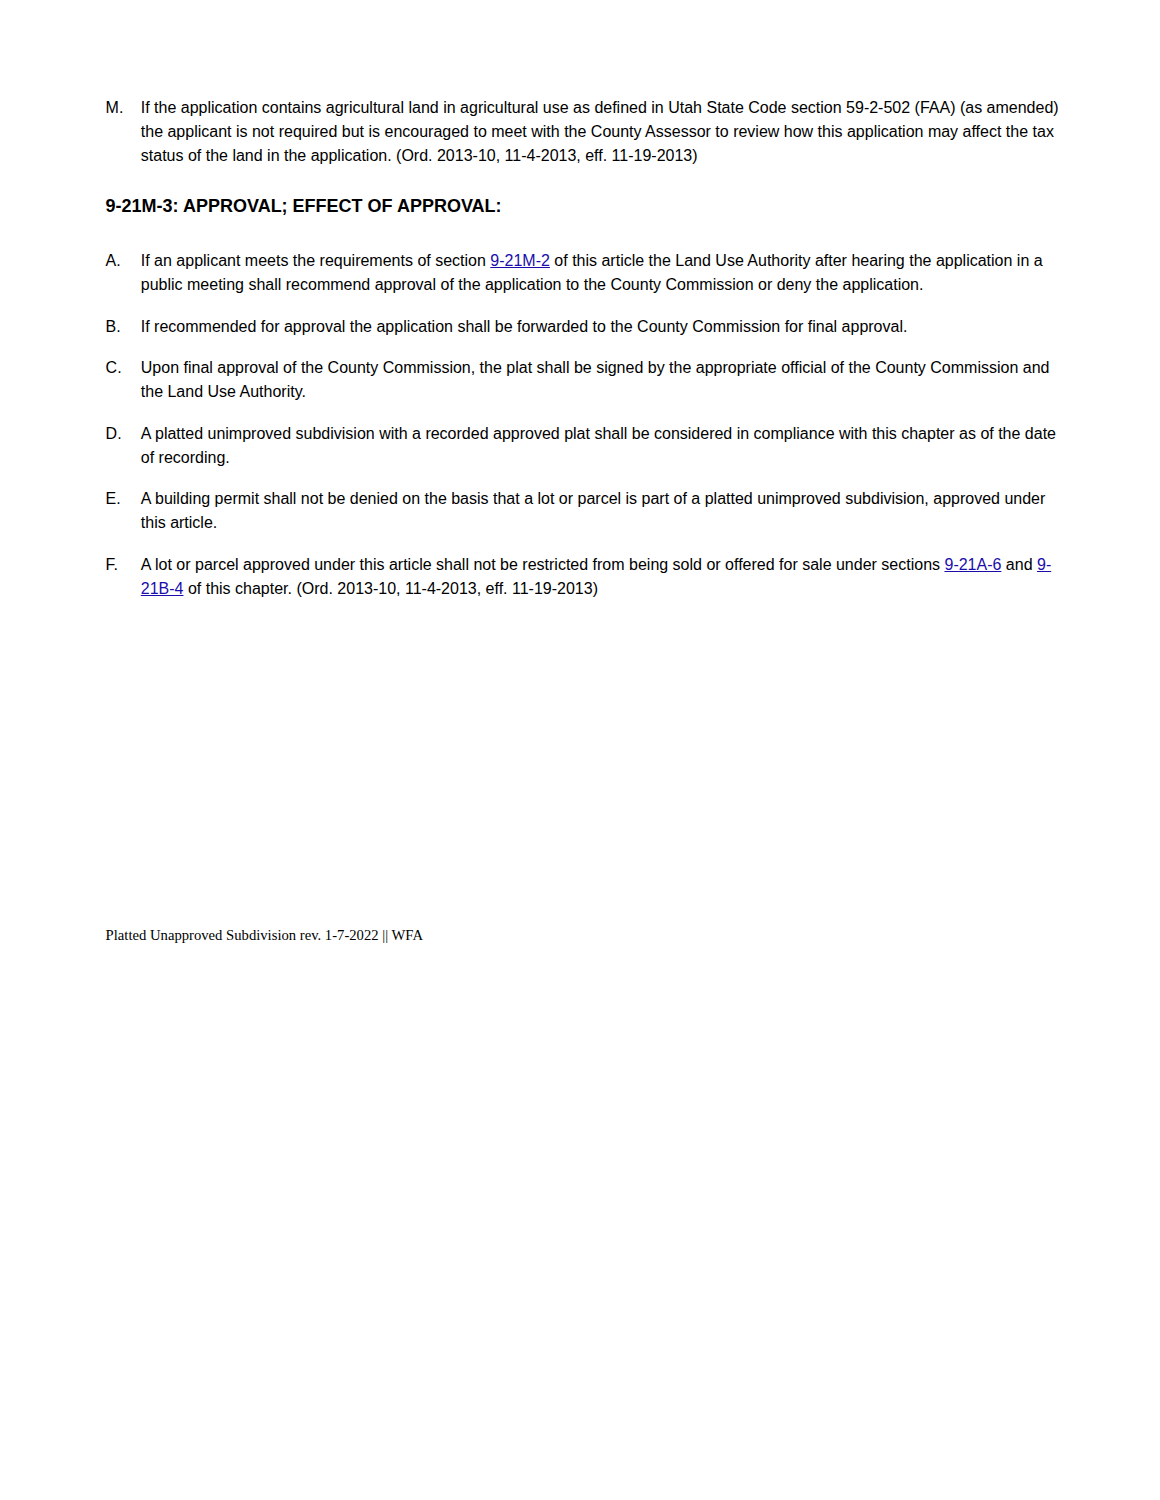M. If the application contains agricultural land in agricultural use as defined in Utah State Code section 59-2-502 (FAA) (as amended) the applicant is not required but is encouraged to meet with the County Assessor to review how this application may affect the tax status of the land in the application. (Ord. 2013-10, 11-4-2013, eff. 11-19-2013)
9-21M-3: APPROVAL; EFFECT OF APPROVAL:
A. If an applicant meets the requirements of section 9-21M-2 of this article the Land Use Authority after hearing the application in a public meeting shall recommend approval of the application to the County Commission or deny the application.
B. If recommended for approval the application shall be forwarded to the County Commission for final approval.
C. Upon final approval of the County Commission, the plat shall be signed by the appropriate official of the County Commission and the Land Use Authority.
D. A platted unimproved subdivision with a recorded approved plat shall be considered in compliance with this chapter as of the date of recording.
E. A building permit shall not be denied on the basis that a lot or parcel is part of a platted unimproved subdivision, approved under this article.
F. A lot or parcel approved under this article shall not be restricted from being sold or offered for sale under sections 9-21A-6 and 9-21B-4 of this chapter. (Ord. 2013-10, 11-4-2013, eff. 11-19-2013)
Platted Unapproved Subdivision rev. 1-7-2022 || WFA